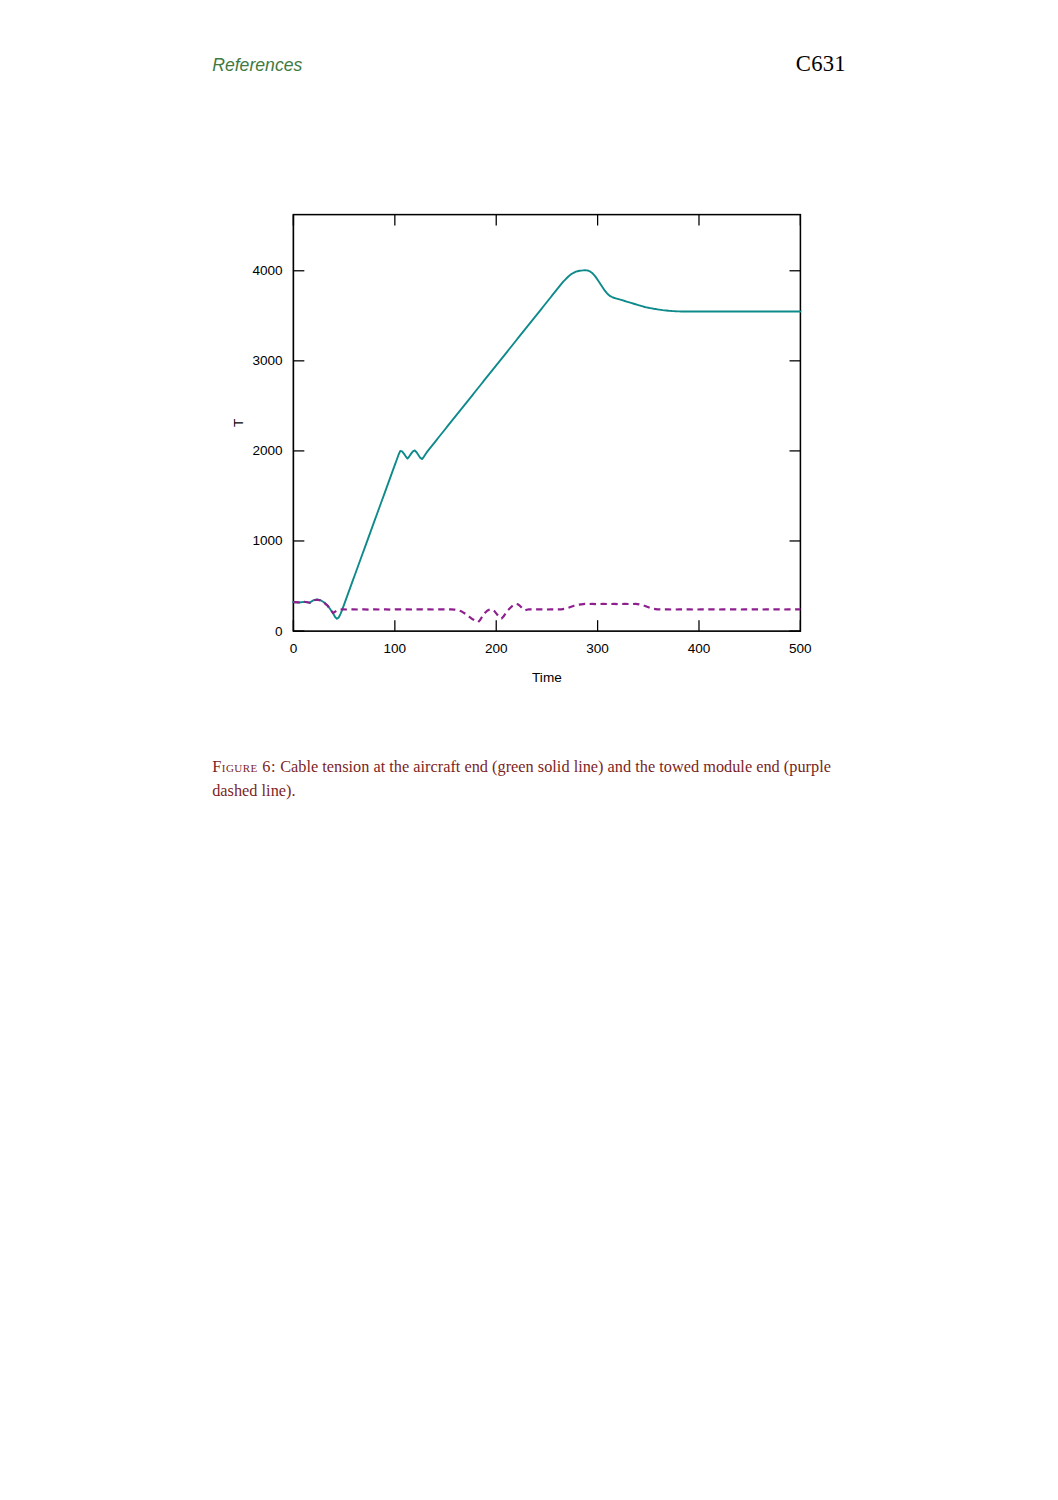References
C631
0 1000 2000 3000 4000 0 100 200 300 400 500 Time T
Figure 6: Cable tension at the aircraft end (green solid line) and the towed module end (purple dashed line).